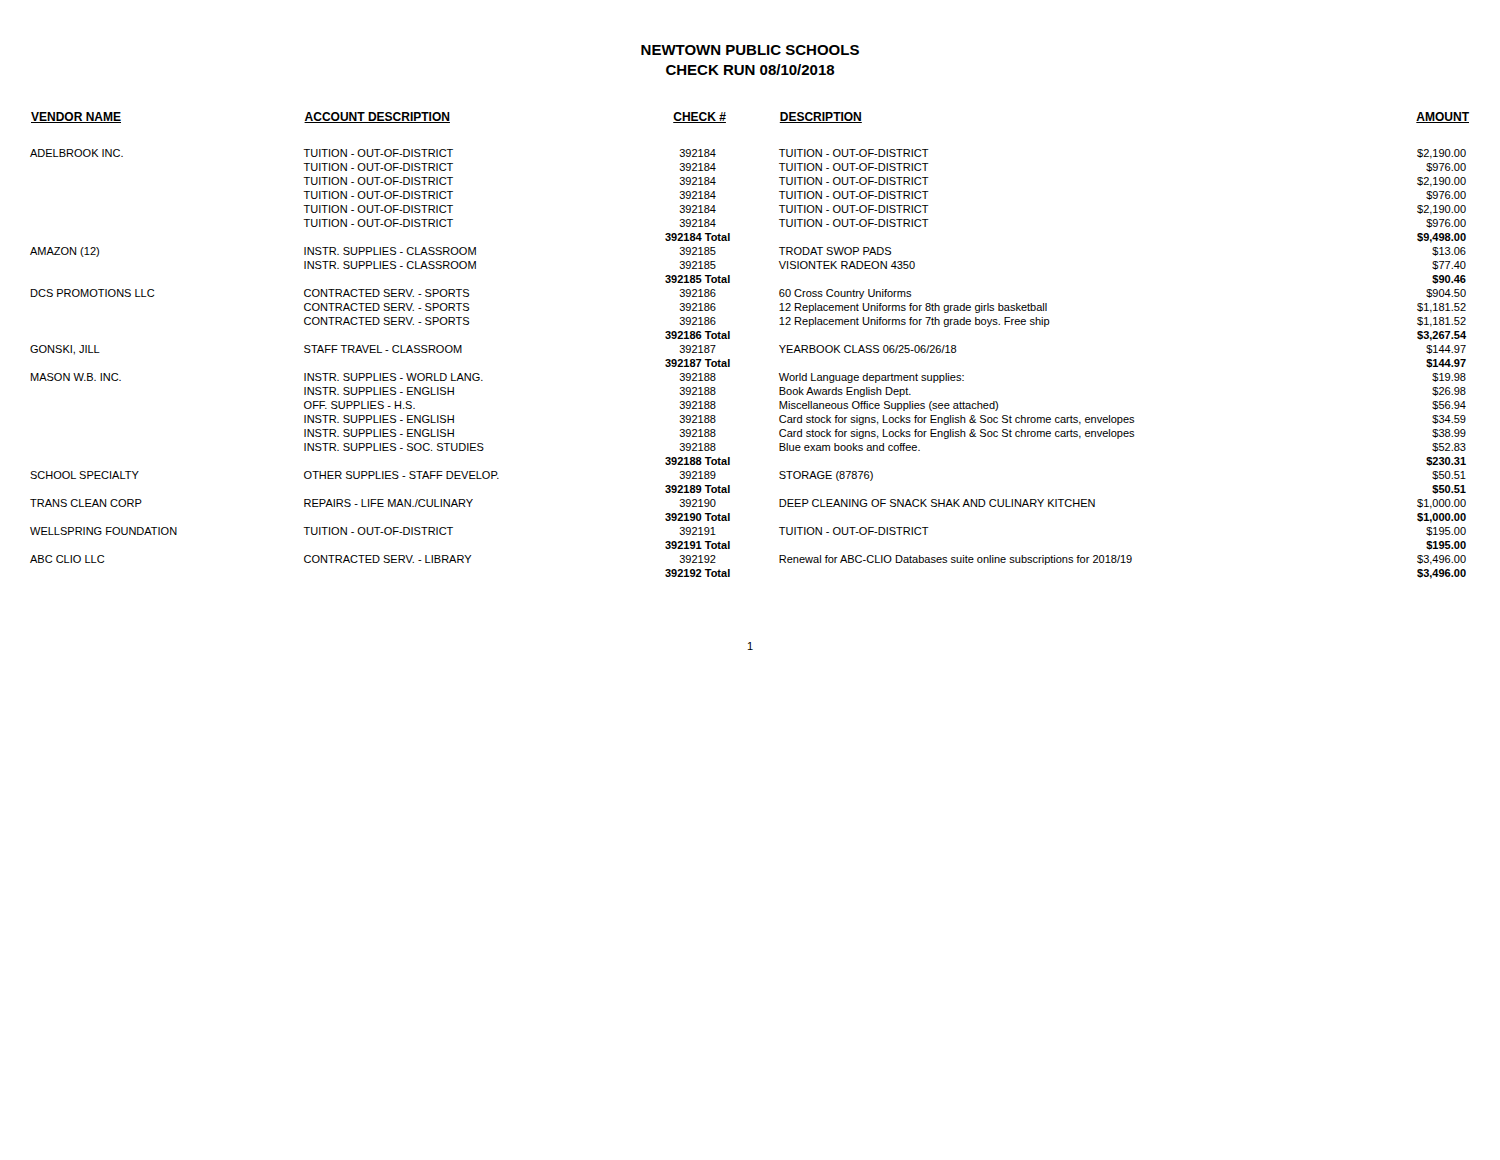NEWTOWN PUBLIC SCHOOLS
CHECK RUN 08/10/2018
| VENDOR NAME | ACCOUNT DESCRIPTION | CHECK # | DESCRIPTION | AMOUNT |
| --- | --- | --- | --- | --- |
| ADELBROOK INC. | TUITION - OUT-OF-DISTRICT | 392184 | TUITION - OUT-OF-DISTRICT | $2,190.00 |
| | TUITION - OUT-OF-DISTRICT | 392184 | TUITION - OUT-OF-DISTRICT | $976.00 |
| | TUITION - OUT-OF-DISTRICT | 392184 | TUITION - OUT-OF-DISTRICT | $2,190.00 |
| | TUITION - OUT-OF-DISTRICT | 392184 | TUITION - OUT-OF-DISTRICT | $976.00 |
| | TUITION - OUT-OF-DISTRICT | 392184 | TUITION - OUT-OF-DISTRICT | $2,190.00 |
| | TUITION - OUT-OF-DISTRICT | 392184 | TUITION - OUT-OF-DISTRICT | $976.00 |
| | | 392184 Total | | $9,498.00 |
| AMAZON (12) | INSTR. SUPPLIES - CLASSROOM | 392185 | TRODAT SWOP PADS | $13.06 |
| | INSTR. SUPPLIES - CLASSROOM | 392185 | VISIONTEK RADEON 4350 | $77.40 |
| | | 392185 Total | | $90.46 |
| DCS PROMOTIONS LLC | CONTRACTED SERV. - SPORTS | 392186 | 60 Cross Country Uniforms | $904.50 |
| | CONTRACTED SERV. - SPORTS | 392186 | 12 Replacement Uniforms for 8th grade girls basketball | $1,181.52 |
| | CONTRACTED SERV. - SPORTS | 392186 | 12 Replacement Uniforms for 7th grade boys. Free ship | $1,181.52 |
| | | 392186 Total | | $3,267.54 |
| GONSKI, JILL | STAFF TRAVEL - CLASSROOM | 392187 | YEARBOOK CLASS 06/25-06/26/18 | $144.97 |
| | | 392187 Total | | $144.97 |
| MASON W.B. INC. | INSTR. SUPPLIES - WORLD LANG. | 392188 | World Language department supplies: | $19.98 |
| | INSTR. SUPPLIES - ENGLISH | 392188 | Book Awards English Dept. | $26.98 |
| | OFF. SUPPLIES - H.S. | 392188 | Miscellaneous Office Supplies (see attached) | $56.94 |
| | INSTR. SUPPLIES - ENGLISH | 392188 | Card stock for signs, Locks for English & Soc St chrome carts, envelopes | $34.59 |
| | INSTR. SUPPLIES - ENGLISH | 392188 | Card stock for signs, Locks for English & Soc St chrome carts, envelopes | $38.99 |
| | INSTR. SUPPLIES - SOC. STUDIES | 392188 | Blue exam books and coffee. | $52.83 |
| | | 392188 Total | | $230.31 |
| SCHOOL SPECIALTY | OTHER SUPPLIES - STAFF DEVELOP. | 392189 | STORAGE (87876) | $50.51 |
| | | 392189 Total | | $50.51 |
| TRANS CLEAN CORP | REPAIRS - LIFE MAN./CULINARY | 392190 | DEEP CLEANING OF SNACK SHAK AND CULINARY KITCHEN | $1,000.00 |
| | | 392190 Total | | $1,000.00 |
| WELLSPRING FOUNDATION | TUITION - OUT-OF-DISTRICT | 392191 | TUITION - OUT-OF-DISTRICT | $195.00 |
| | | 392191 Total | | $195.00 |
| ABC CLIO LLC | CONTRACTED SERV. - LIBRARY | 392192 | Renewal for ABC-CLIO Databases suite online subscriptions for 2018/19 | $3,496.00 |
| | | 392192 Total | | $3,496.00 |
1